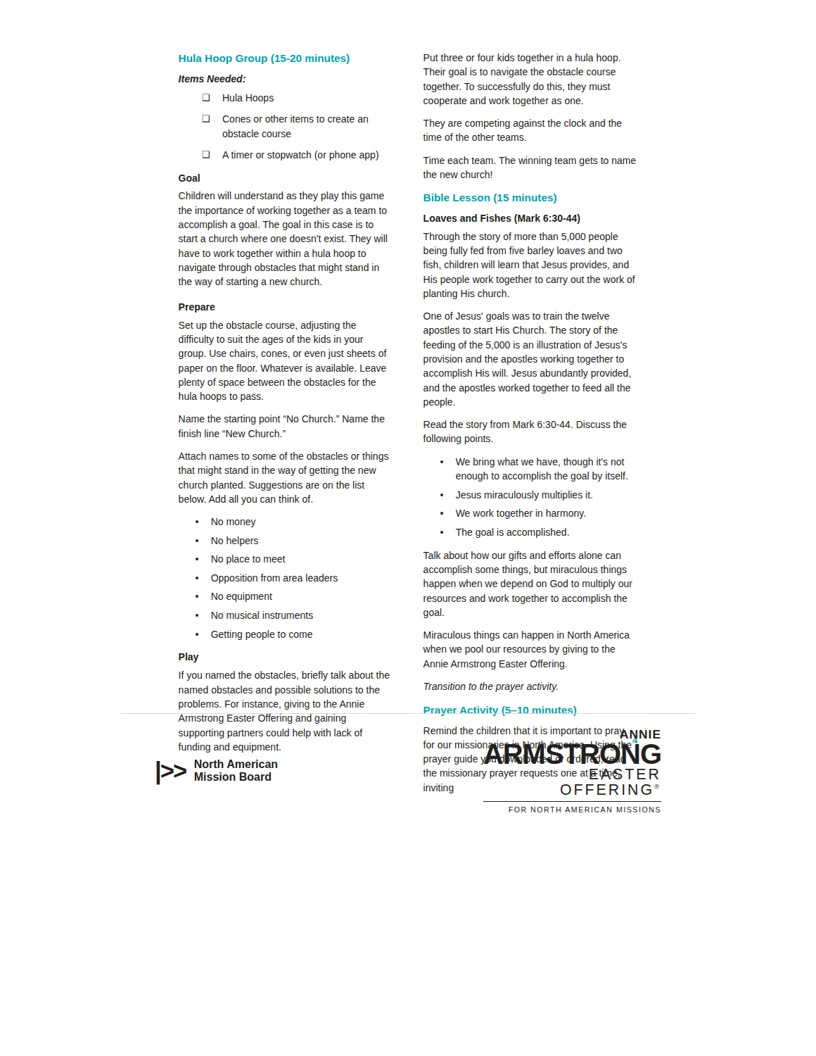Hula Hoop Group (15-20 minutes)
Items Needed:
Hula Hoops
Cones or other items to create an obstacle course
A timer or stopwatch (or phone app)
Goal
Children will understand as they play this game the importance of working together as a team to accomplish a goal. The goal in this case is to start a church where one doesn't exist. They will have to work together within a hula hoop to navigate through obstacles that might stand in the way of starting a new church.
Prepare
Set up the obstacle course, adjusting the difficulty to suit the ages of the kids in your group. Use chairs, cones, or even just sheets of paper on the floor. Whatever is available. Leave plenty of space between the obstacles for the hula hoops to pass.
Name the starting point “No Church.” Name the finish line “New Church.”
Attach names to some of the obstacles or things that might stand in the way of getting the new church planted. Suggestions are on the list below. Add all you can think of.
No money
No helpers
No place to meet
Opposition from area leaders
No equipment
No musical instruments
Getting people to come
Play
If you named the obstacles, briefly talk about the named obstacles and possible solutions to the problems. For instance, giving to the Annie Armstrong Easter Offering and gaining supporting partners could help with lack of funding and equipment.
Put three or four kids together in a hula hoop. Their goal is to navigate the obstacle course together. To successfully do this, they must cooperate and work together as one.
They are competing against the clock and the time of the other teams.
Time each team. The winning team gets to name the new church!
Bible Lesson (15 minutes)
Loaves and Fishes (Mark 6:30-44)
Through the story of more than 5,000 people being fully fed from five barley loaves and two fish, children will learn that Jesus provides, and His people work together to carry out the work of planting His church.
One of Jesus' goals was to train the twelve apostles to start His Church. The story of the feeding of the 5,000 is an illustration of Jesus's provision and the apostles working together to accomplish His will. Jesus abundantly provided, and the apostles worked together to feed all the people.
Read the story from Mark 6:30-44. Discuss the following points.
We bring what we have, though it's not enough to accomplish the goal by itself.
Jesus miraculously multiplies it.
We work together in harmony.
The goal is accomplished.
Talk about how our gifts and efforts alone can accomplish some things, but miraculous things happen when we depend on God to multiply our resources and work together to accomplish the goal.
Miraculous things can happen in North America when we pool our resources by giving to the Annie Armstrong Easter Offering.
Transition to the prayer activity.
Prayer Activity (5–10 minutes)
Remind the children that it is important to pray for our missionaries in North America. Using the prayer guide you downloaded or ordered, read the missionary prayer requests one at a time, inviting
4
|>>
North American
Mission Board
ANNIE
ARMSTRONG
EASTER
OFFERING®
FOR NORTH AMERICAN MISSIONS